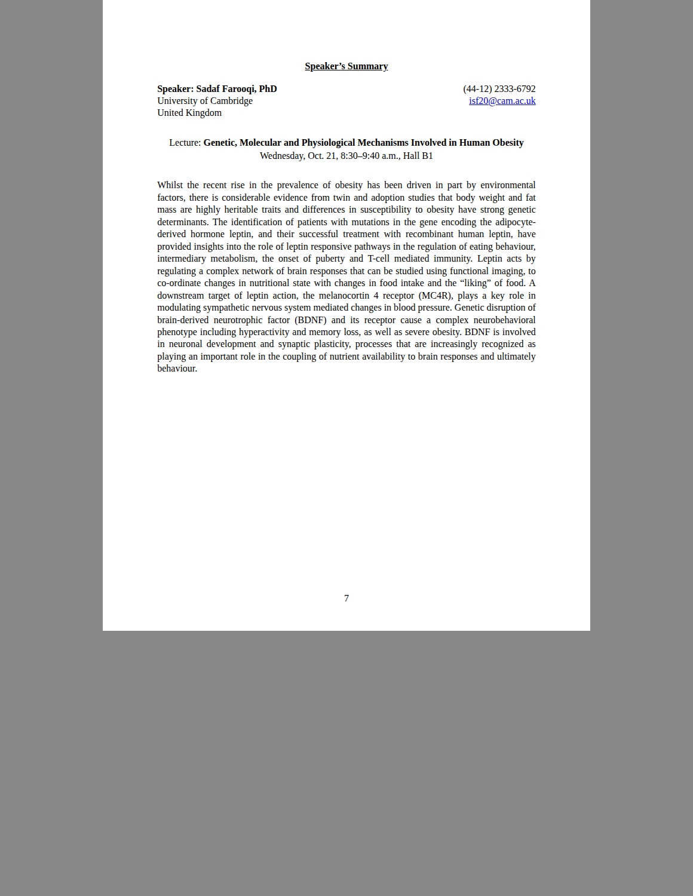Speaker’s Summary
| Speaker: Sadaf Farooqi, PhD | (44-12) 2333-6792 |
| University of Cambridge | isf20@cam.ac.uk |
| United Kingdom | |
Lecture: Genetic, Molecular and Physiological Mechanisms Involved in Human Obesity
Wednesday, Oct. 21, 8:30–9:40 a.m., Hall B1
Whilst the recent rise in the prevalence of obesity has been driven in part by environmental factors, there is considerable evidence from twin and adoption studies that body weight and fat mass are highly heritable traits and differences in susceptibility to obesity have strong genetic determinants. The identification of patients with mutations in the gene encoding the adipocyte-derived hormone leptin, and their successful treatment with recombinant human leptin, have provided insights into the role of leptin responsive pathways in the regulation of eating behaviour, intermediary metabolism, the onset of puberty and T-cell mediated immunity. Leptin acts by regulating a complex network of brain responses that can be studied using functional imaging, to co-ordinate changes in nutritional state with changes in food intake and the “liking” of food. A downstream target of leptin action, the melanocortin 4 receptor (MC4R), plays a key role in modulating sympathetic nervous system mediated changes in blood pressure. Genetic disruption of brain-derived neurotrophic factor (BDNF) and its receptor cause a complex neurobehavioral phenotype including hyperactivity and memory loss, as well as severe obesity. BDNF is involved in neuronal development and synaptic plasticity, processes that are increasingly recognized as playing an important role in the coupling of nutrient availability to brain responses and ultimately behaviour.
7